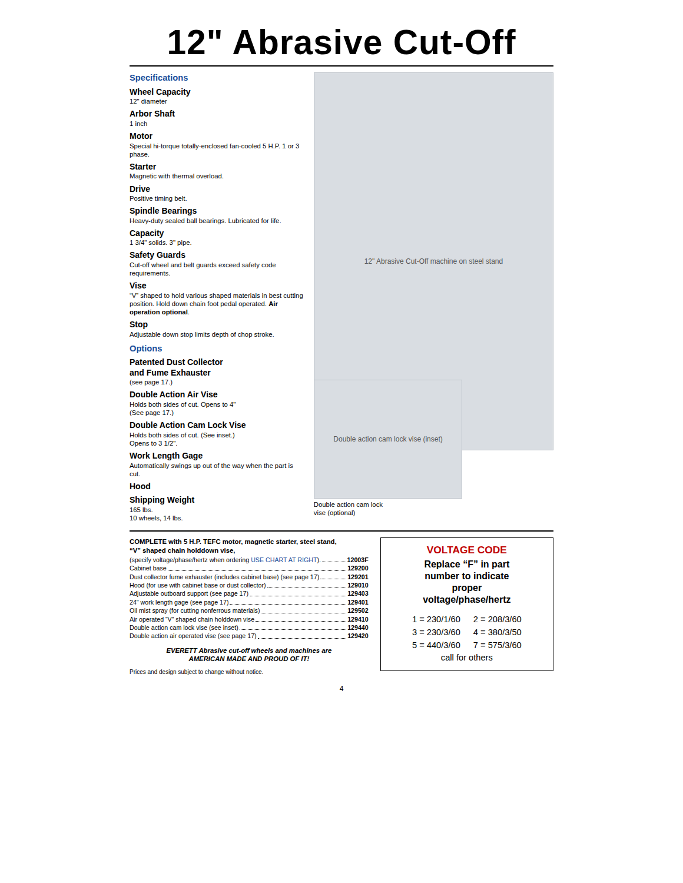12" Abrasive Cut-Off
Specifications
Wheel Capacity
12" diameter
Arbor Shaft
1 inch
Motor
Special hi-torque totally-enclosed fan-cooled 5 H.P. 1 or 3 phase.
Starter
Magnetic with thermal overload.
Drive
Positive timing belt.
Spindle Bearings
Heavy-duty sealed ball bearings. Lubricated for life.
Capacity
1 3/4" solids. 3" pipe.
Safety Guards
Cut-off wheel and belt guards exceed safety code requirements.
Vise
“V” shaped to hold various shaped materials in best cutting position. Hold down chain foot pedal operated. Air operation optional.
Stop
Adjustable down stop limits depth of chop stroke.
Options
Patented Dust Collector
and Fume Exhauster
(see page 17.)
Double Action Air Vise
Holds both sides of cut. Opens to 4"
(See page 17.)
Double Action Cam Lock Vise
Holds both sides of cut. (See inset.)
Opens to 3 1/2".
Work Length Gage
Automatically swings up out of the way when the part is cut.
Hood
Shipping Weight
165 lbs.
10 wheels, 14 lbs.
12" Abrasive Cut-Off machine on steel stand
Double action cam lock vise (inset)
Double action cam lock
vise (optional)
COMPLETE with 5 H.P. TEFC motor, magnetic starter, steel stand,
“V” shaped chain holddown vise,
(specify voltage/phase/hertz when ordering USE CHART AT RIGHT). 12003F
Cabinet base 129200
Dust collector fume exhauster (includes cabinet base) (see page 17) 129201
Hood (for use with cabinet base or dust collector) 129010
Adjustable outboard support (see page 17) 129403
24" work length gage (see page 17) 129401
Oil mist spray (for cutting nonferrous materials) 129502
Air operated “V” shaped chain holddown vise 129410
Double action cam lock vise (see inset) 129440
Double action air operated vise (see page 17) 129420
EVERETT Abrasive cut-off wheels and machines are
AMERICAN MADE AND PROUD OF IT!
Prices and design subject to change without notice.
VOLTAGE CODE
Replace “F” in part
number to indicate
proper
voltage/phase/hertz
1 = 230/1/602 = 208/3/60
3 = 230/3/604 = 380/3/50
5 = 440/3/607 = 575/3/60
call for others
4